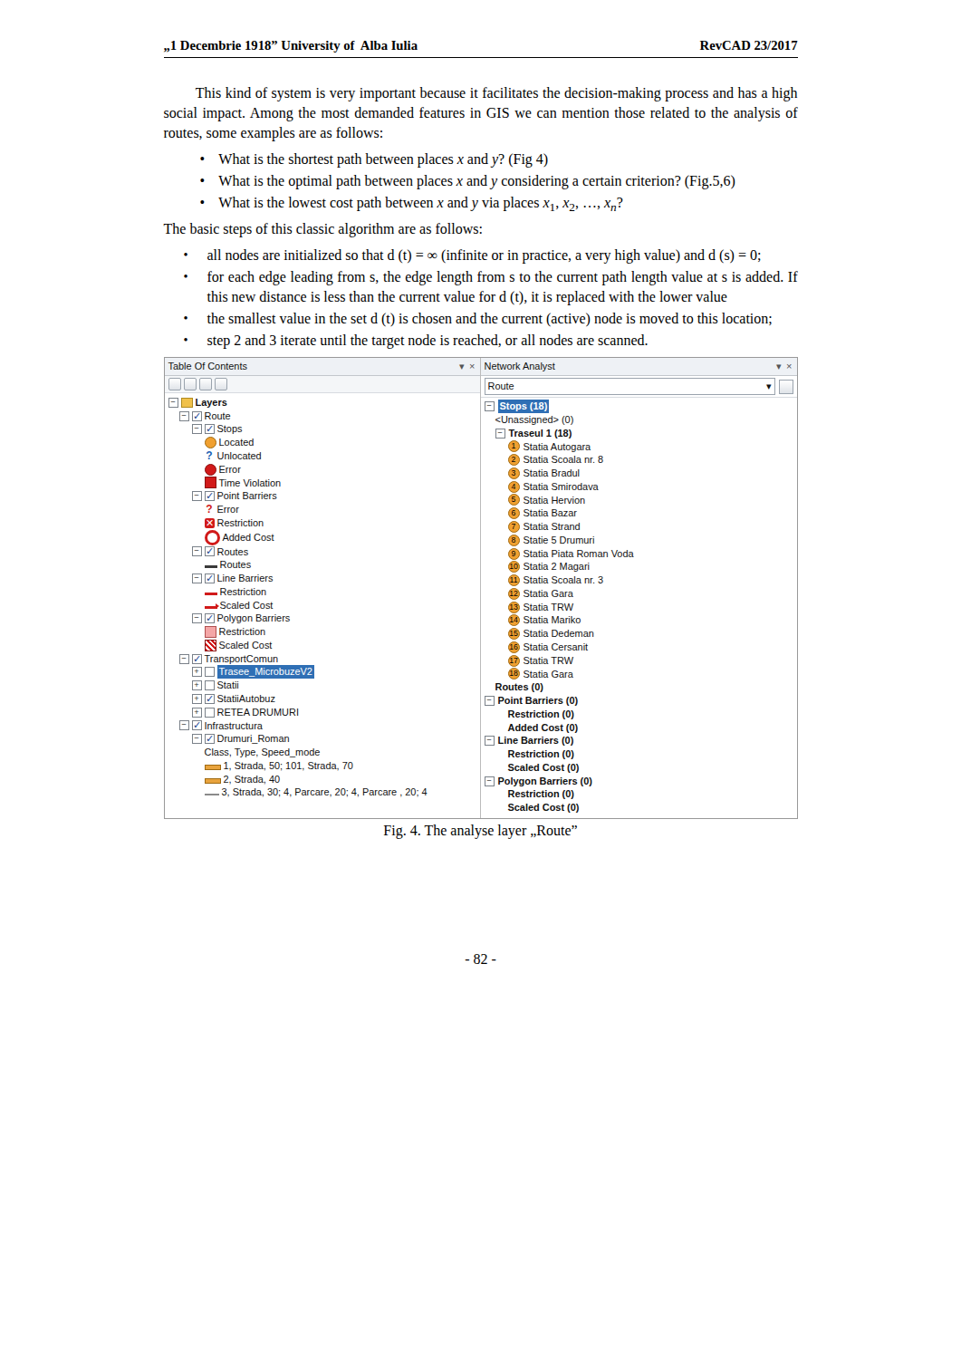„1 Decembrie 1918” University of Alba Iulia
RevCAD 23/2017
This kind of system is very important because it facilitates the decision-making process and has a high social impact. Among the most demanded features in GIS we can mention those related to the analysis of routes, some examples are as follows:
What is the shortest path between places x and y? (Fig 4)
What is the optimal path between places x and y considering a certain criterion? (Fig.5,6)
What is the lowest cost path between x and y via places x1, x2, …, xn?
The basic steps of this classic algorithm are as follows:
all nodes are initialized so that d (t) = ∞ (infinite or in practice, a very high value) and d (s) = 0;
for each edge leading from s, the edge length from s to the current path length value at s is added. If this new distance is less than the current value for d (t), it is replaced with the lower value
the smallest value in the set d (t) is chosen and the current (active) node is moved to this location;
step 2 and 3 iterate until the target node is reached, or all nodes are scanned.
Table Of Contents ▾ ×
− Layers
− Route
− Stops
Located
?Unlocated
Error
Time Violation
− Point Barriers
?Error
✕Restriction
Added Cost
− Routes
Routes
− Line Barriers
Restriction
Scaled Cost
− Polygon Barriers
Restriction
Scaled Cost
− TransportComun
+ Trasee_MicrobuzeV2
+ Statii
+ StatiiAutobuz
+ RETEA DRUMURI
− Infrastructura
− Drumuri_Roman
Class, Type, Speed_mode
1, Strada, 50; 101, Strada, 70
2, Strada, 40
3, Strada, 30; 4, Parcare, 20; 4, Parcare , 20; 4
Network Analyst ▾ ×
Route▾
−Stops (18)
<Unassigned> (0)
−Traseul 1 (18)
1 Statia Autogara
2 Statia Scoala nr. 8
3 Statia Bradul
4 Statia Smirodava
5 Statia Hervion
6 Statia Bazar
7 Statia Strand
8 Statie 5 Drumuri
9 Statia Piata Roman Voda
10 Statia 2 Magari
11 Statia Scoala nr. 3
12 Statia Gara
13 Statia TRW
14 Statia Mariko
15 Statia Dedeman
16 Statia Cersanit
17 Statia TRW
18 Statia Gara
Routes (0)
−Point Barriers (0)
Restriction (0)
Added Cost (0)
−Line Barriers (0)
Restriction (0)
Scaled Cost (0)
−Polygon Barriers (0)
Restriction (0)
Scaled Cost (0)
Fig. 4. The analyse layer „Route”
- 82 -